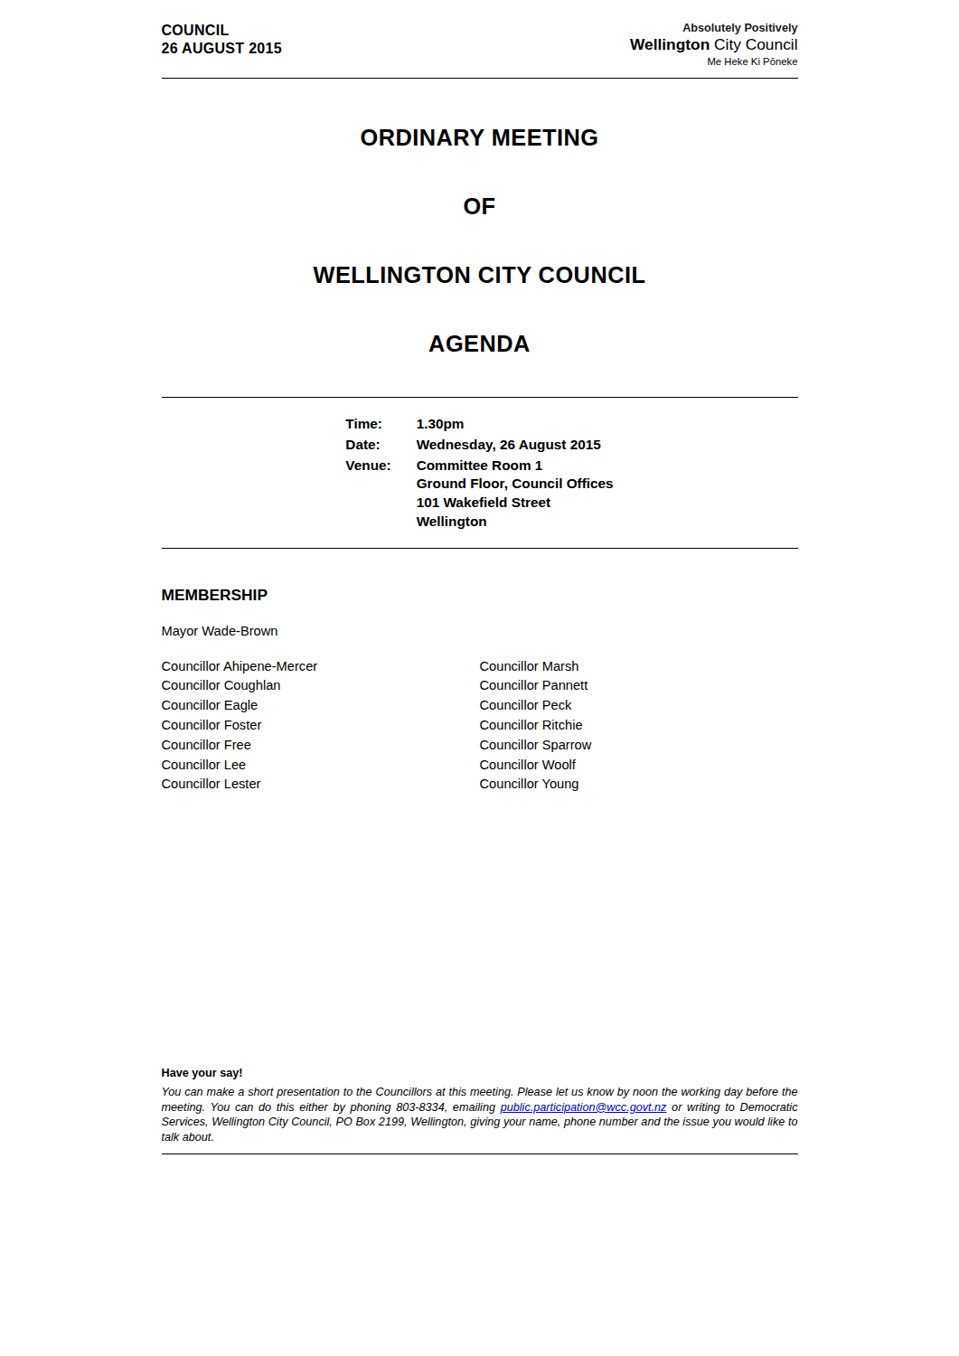COUNCIL
26 AUGUST 2015
Absolutely Positively
Wellington City Council
Me Heke Ki Pōneke
ORDINARY MEETING
OF
WELLINGTON CITY COUNCIL
AGENDA
| Time: | 1.30pm |
| Date: | Wednesday, 26 August 2015 |
| Venue: | Committee Room 1 Ground Floor, Council Offices 101 Wakefield Street Wellington |
MEMBERSHIP
Mayor Wade-Brown
| Councillor Ahipene-Mercer | Councillor Marsh |
| Councillor Coughlan | Councillor Pannett |
| Councillor Eagle | Councillor Peck |
| Councillor Foster | Councillor Ritchie |
| Councillor Free | Councillor Sparrow |
| Councillor Lee | Councillor Woolf |
| Councillor Lester | Councillor Young |
Have your say!
You can make a short presentation to the Councillors at this meeting. Please let us know by noon the working day before the meeting. You can do this either by phoning 803-8334, emailing public.participation@wcc.govt.nz or writing to Democratic Services, Wellington City Council, PO Box 2199, Wellington, giving your name, phone number and the issue you would like to talk about.